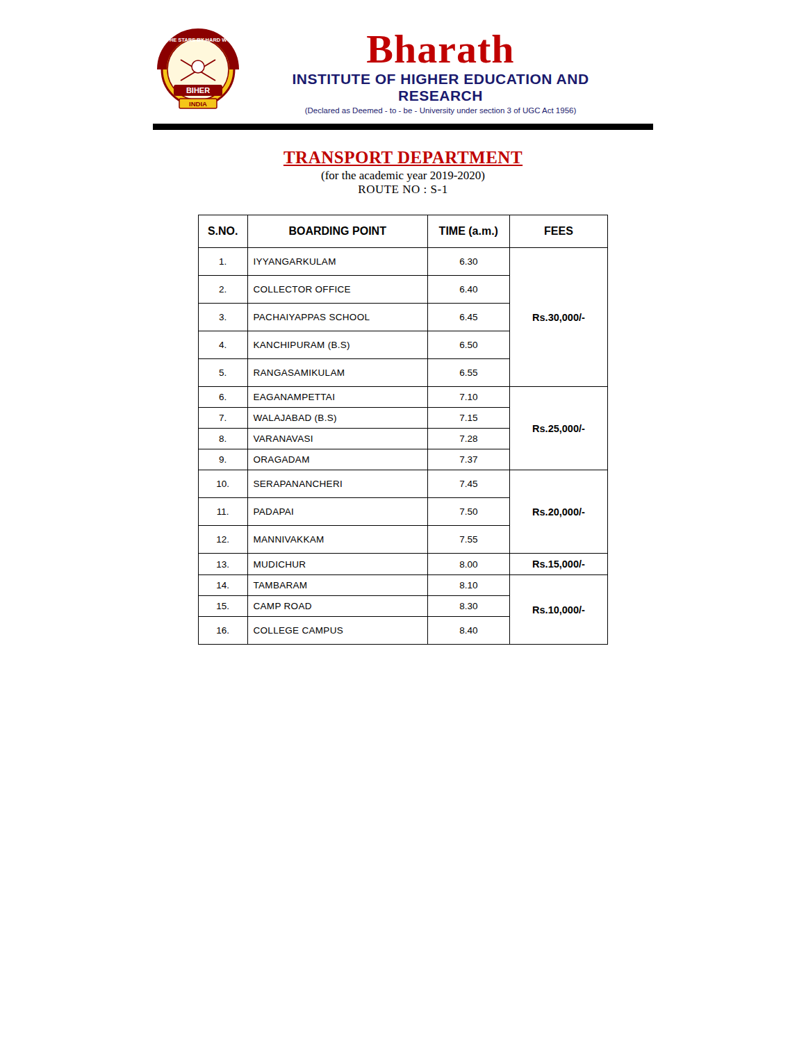TO THE STARS BY HARD WORK BIHER INDIA
Bharath
INSTITUTE OF HIGHER EDUCATION AND RESEARCH
(Declared as Deemed - to - be - University under section 3 of UGC Act 1956)
TRANSPORT DEPARTMENT
(for the academic year 2019-2020)
ROUTE NO : S-1
| S.NO. | BOARDING POINT | TIME (a.m.) | FEES |
| --- | --- | --- | --- |
| 1. | IYYANGARKULAM | 6.30 | Rs.30,000/- |
| 2. | COLLECTOR OFFICE | 6.40 |
| 3. | PACHAIYAPPAS SCHOOL | 6.45 |
| 4. | KANCHIPURAM (B.S) | 6.50 |
| 5. | RANGASAMIKULAM | 6.55 |
| 6. | EAGANAMPETTAI | 7.10 | Rs.25,000/- |
| 7. | WALAJABAD (B.S) | 7.15 |
| 8. | VARANAVASI | 7.28 |
| 9. | ORAGADAM | 7.37 |
| 10. | SERAPANANCHERI | 7.45 | Rs.20,000/- |
| 11. | PADAPAI | 7.50 |
| 12. | MANNIVAKKAM | 7.55 |
| 13. | MUDICHUR | 8.00 | Rs.15,000/- |
| 14. | TAMBARAM | 8.10 | Rs.10,000/- |
| 15. | CAMP ROAD | 8.30 |
| 16. | COLLEGE CAMPUS | 8.40 |